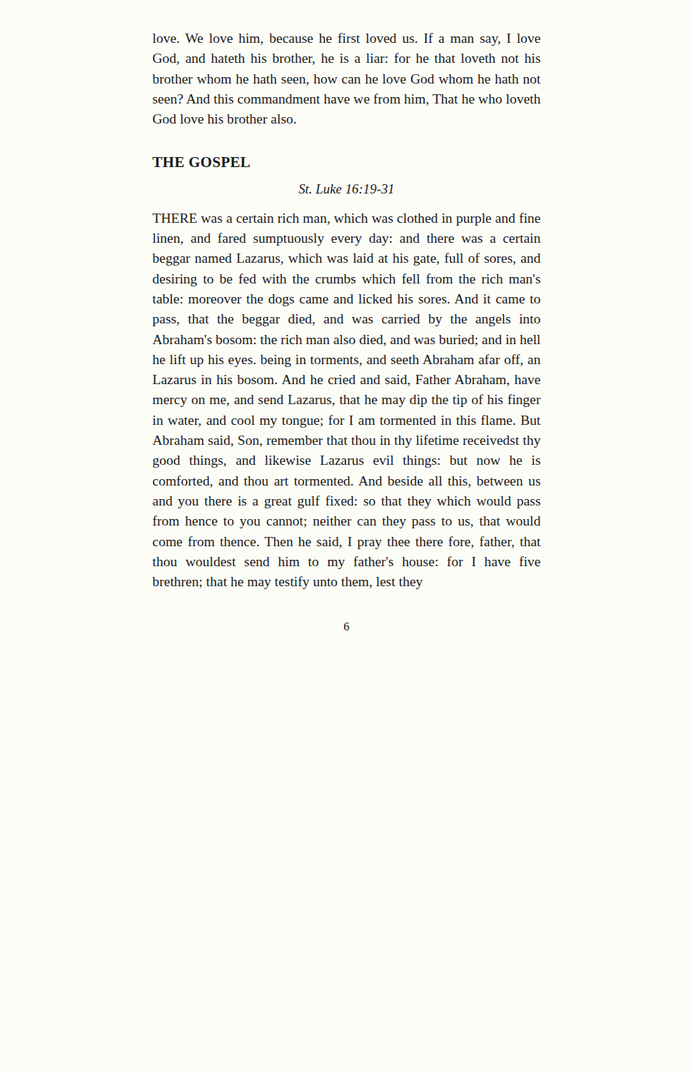love. We love him, because he first loved us. If a man say, I love God, and hateth his brother, he is a liar: for he that loveth not his brother whom he hath seen, how can he love God whom he hath not seen? And this commandment have we from him, That he who loveth God love his brother also.
THE GOSPEL
St. Luke 16:19-31
THERE was a certain rich man, which was clothed in purple and fine linen, and fared sumptuously every day: and there was a certain beggar named Lazarus, which was laid at his gate, full of sores, and desiring to be fed with the crumbs which fell from the rich man's table: moreover the dogs came and licked his sores. And it came to pass, that the beggar died, and was carried by the angels into Abraham's bosom: the rich man also died, and was buried; and in hell he lift up his eyes. being in torments, and seeth Abraham afar off, an Lazarus in his bosom. And he cried and said, Father Abraham, have mercy on me, and send Lazarus, that he may dip the tip of his finger in water, and cool my tongue; for I am tormented in this flame. But Abraham said, Son, remember that thou in thy lifetime receivedst thy good things, and likewise Lazarus evil things: but now he is comforted, and thou art tormented. And beside all this, between us and you there is a great gulf fixed: so that they which would pass from hence to you cannot; neither can they pass to us, that would come from thence. Then he said, I pray thee there fore, father, that thou wouldest send him to my father's house: for I have five brethren; that he may testify unto them, lest they
6